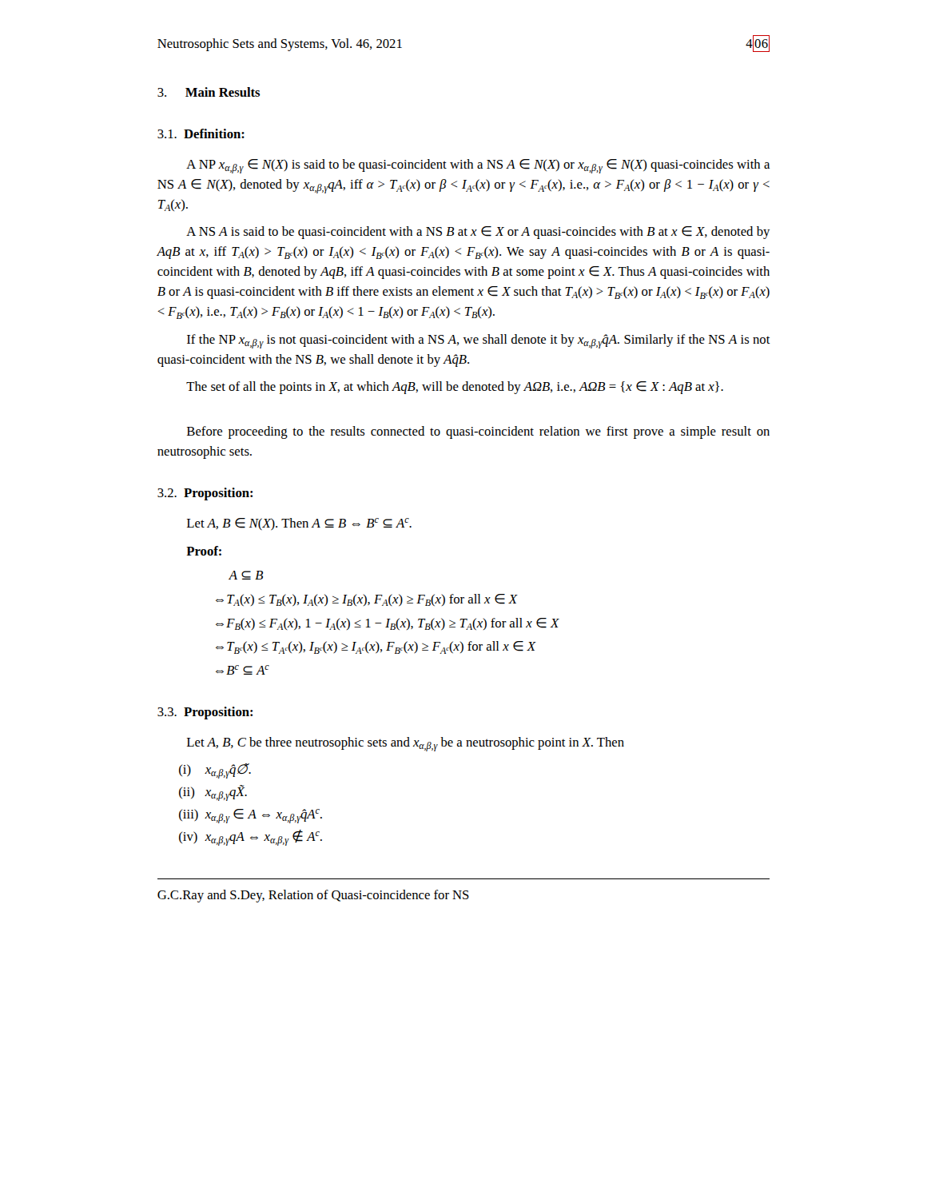Neutrosophic Sets and Systems, Vol. 46, 2021 406
3. Main Results
3.1. Definition:
A NP xα,β,γ ∈ N(X) is said to be quasi-coincident with a NS A ∈ N(X) or xα,β,γ ∈ N(X) quasi-coincides with a NS A ∈ N(X), denoted by xα,β,γqA, iff α > TAc(x) or β < IAc(x) or γ < FAc(x), i.e., α > FA(x) or β < 1 − IA(x) or γ < TA(x).
A NS A is said to be quasi-coincident with a NS B at x ∈ X or A quasi-coincides with B at x ∈ X, denoted by AqB at x, iff TA(x) > TBc(x) or IA(x) < IBc(x) or FA(x) < FBc(x). We say A quasi-coincides with B or A is quasi-coincident with B, denoted by AqB, iff A quasi-coincides with B at some point x ∈ X. Thus A quasi-coincides with B or A is quasi-coincident with B iff there exists an element x ∈ X such that TA(x) > TBc(x) or IA(x) < IBc(x) or FA(x) < FBc(x), i.e., TA(x) > FB(x) or IA(x) < 1 − IB(x) or FA(x) < TB(x).
If the NP xα,β,γ is not quasi-coincident with a NS A, we shall denote it by xα,β,γq̂A. Similarly if the NS A is not quasi-coincident with the NS B, we shall denote it by Aq̂B.
The set of all the points in X, at which AqB, will be denoted by AΩB, i.e., AΩB = {x ∈ X : AqB at x}.
Before proceeding to the results connected to quasi-coincident relation we first prove a simple result on neutrosophic sets.
3.2. Proposition:
Let A, B ∈ N(X). Then A ⊆ B ⇔ Bc ⊆ Ac.
Proof:
A ⊆ B ⇔TA(x) ≤ TB(x), IA(x) ≥ IB(x), FA(x) ≥ FB(x) for all x ∈ X ⇔FB(x) ≤ FA(x), 1 − IA(x) ≤ 1 − IB(x), TB(x) ≥ TA(x) for all x ∈ X ⇔TBc(x) ≤ TAc(x), IBc(x) ≥ IAc(x), FBc(x) ≥ FAc(x) for all x ∈ X ⇔Bc ⊆ Ac
3.3. Proposition:
Let A, B, C be three neutrosophic sets and xα,β,γ be a neutrosophic point in X. Then
(i) xα,β,γq̂∅̃.
(ii) xα,β,γqX̃.
(iii) xα,β,γ ∈ A ⇔ xα,β,γq̂Ac.
(iv) xα,β,γqA ⇔ xα,β,γ ∉ Ac.
G.C.Ray and S.Dey, Relation of Quasi-coincidence for NS